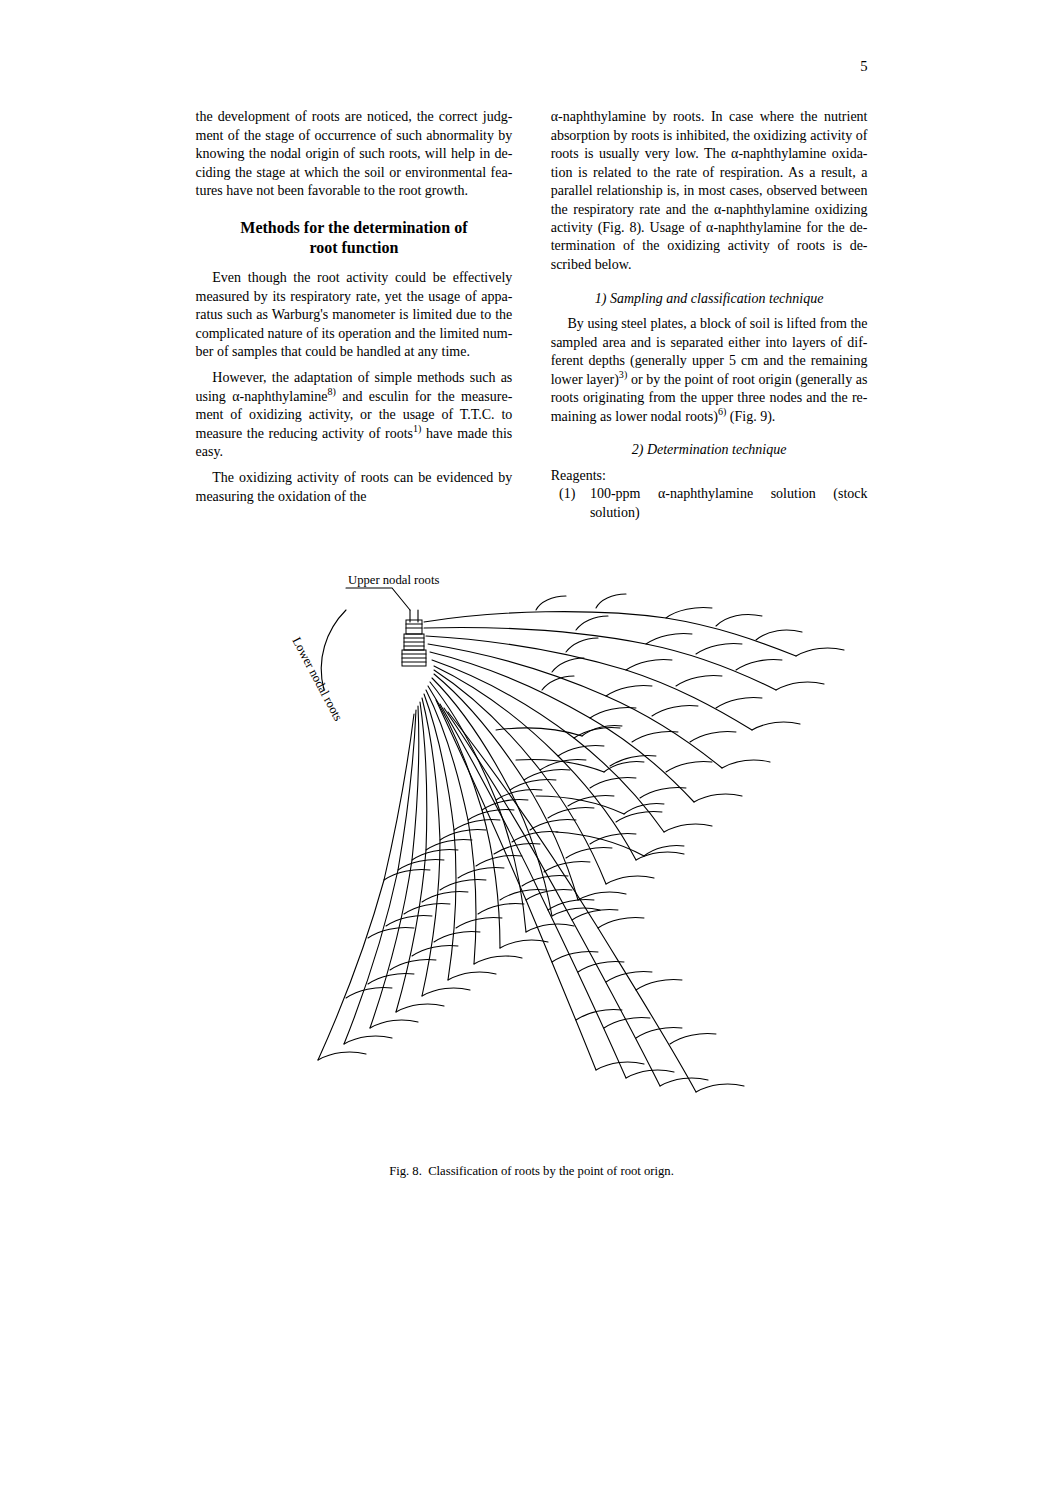5
the development of roots are noticed, the correct judgment of the stage of occurrence of such abnormality by knowing the nodal origin of such roots, will help in deciding the stage at which the soil or environmental features have not been favorable to the root growth.
Methods for the determination of
root function
Even though the root activity could be effectively measured by its respiratory rate, yet the usage of apparatus such as Warburg's manometer is limited due to the complicated nature of its operation and the limited number of samples that could be handled at any time.
However, the adaptation of simple methods such as using α-naphthylamine8) and esculin for the measurement of oxidizing activity, or the usage of T.T.C. to measure the reducing activity of roots1) have made this easy.
The oxidizing activity of roots can be evidenced by measuring the oxidation of the
α-naphthylamine by roots. In case where the nutrient absorption by roots is inhibited, the oxidizing activity of roots is usually very low. The α-naphthylamine oxidation is related to the rate of respiration. As a result, a parallel relationship is, in most cases, observed between the respiratory rate and the α-naphthylamine oxidizing activity (Fig. 8). Usage of α-naphthylamine for the determination of the oxidizing activity of roots is described below.
1) Sampling and classification technique
By using steel plates, a block of soil is lifted from the sampled area and is separated either into layers of different depths (generally upper 5 cm and the remaining lower layer)3) or by the point of root origin (generally as roots originating from the upper three nodes and the remaining as lower nodal roots)6) (Fig. 9).
2) Determination technique
Reagents:
(1) 100-ppm α-naphthylamine solution (stock solution)
Upper nodal roots Lower nodal roots
Fig. 8. Classification of roots by the point of root orign.